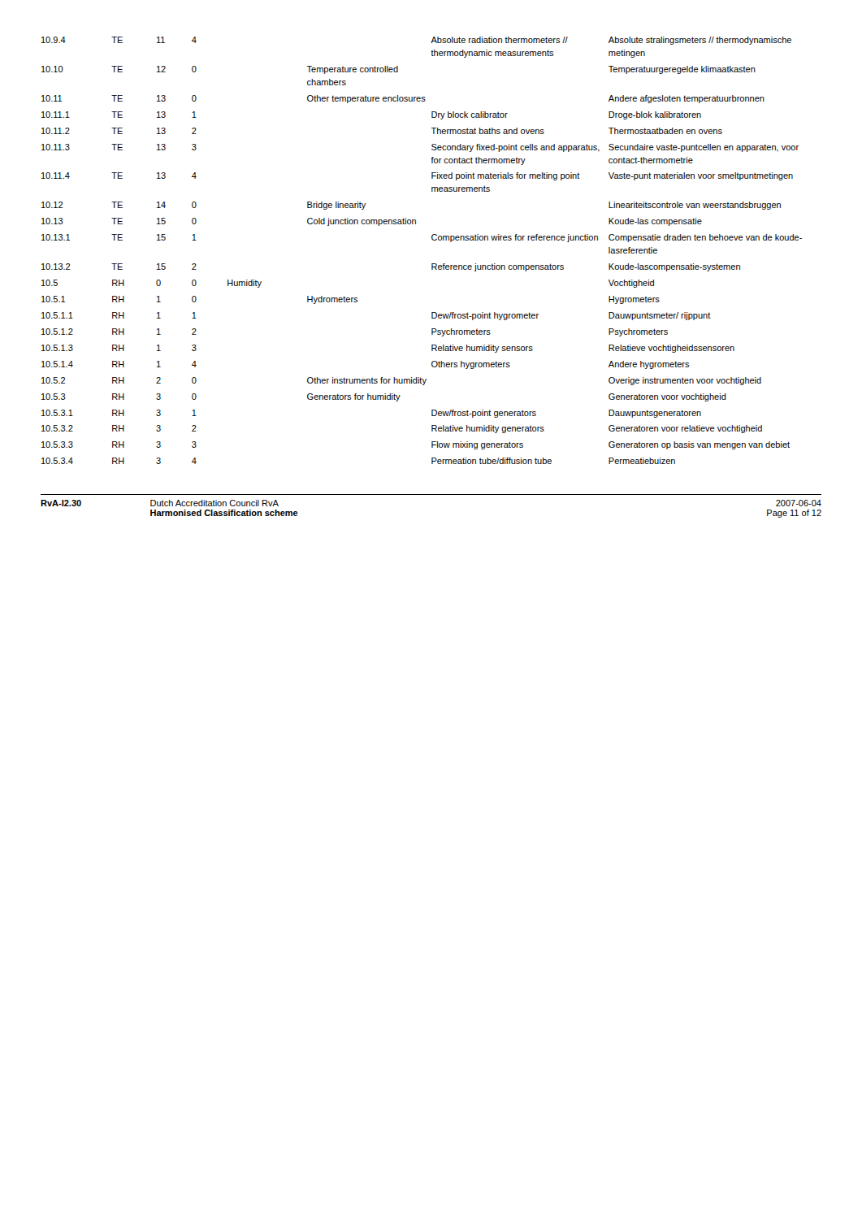| 10.9.4 | TE | 11 | 4 | | | Absolute radiation thermometers // thermodynamic measurements | Absolute stralingsmeters // thermodynamische metingen |
| 10.10 | TE | 12 | 0 | | Temperature controlled chambers | | Temperatuurgeregelde klimaatkasten |
| 10.11 | TE | 13 | 0 | | Other temperature enclosures | | Andere afgesloten temperatuurbronnen |
| 10.11.1 | TE | 13 | 1 | | | Dry block calibrator | Droge-blok kalibratoren |
| 10.11.2 | TE | 13 | 2 | | | Thermostat baths and ovens | Thermostaatbaden en ovens |
| 10.11.3 | TE | 13 | 3 | | | Secondary fixed-point cells and apparatus, for contact thermometry | Secundaire vaste-puntcellen en apparaten, voor contact-thermometrie |
| 10.11.4 | TE | 13 | 4 | | | Fixed point materials for melting point measurements | Vaste-punt materialen voor smeltpuntmetingen |
| 10.12 | TE | 14 | 0 | | Bridge linearity | | Lineariteitscontrole van weerstandsbruggen |
| 10.13 | TE | 15 | 0 | | Cold junction compensation | | Koude-las compensatie |
| 10.13.1 | TE | 15 | 1 | | | Compensation wires for reference junction | Compensatie draden ten behoeve van de koude-lasreferentie |
| 10.13.2 | TE | 15 | 2 | | | Reference junction compensators | Koude-lascompensatie-systemen |
| 10.5 | RH | 0 | 0 | Humidity | | | Vochtigheid |
| 10.5.1 | RH | 1 | 0 | | Hydrometers | | Hygrometers |
| 10.5.1.1 | RH | 1 | 1 | | | Dew/frost-point hygrometer | Dauwpuntsmeter/ rijppunt |
| 10.5.1.2 | RH | 1 | 2 | | | Psychrometers | Psychrometers |
| 10.5.1.3 | RH | 1 | 3 | | | Relative humidity sensors | Relatieve vochtigheidssensoren |
| 10.5.1.4 | RH | 1 | 4 | | | Others hygrometers | Andere hygrometers |
| 10.5.2 | RH | 2 | 0 | | Other instruments for humidity | | Overige instrumenten voor vochtigheid |
| 10.5.3 | RH | 3 | 0 | | Generators for humidity | | Generatoren voor vochtigheid |
| 10.5.3.1 | RH | 3 | 1 | | | Dew/frost-point generators | Dauwpuntsgeneratoren |
| 10.5.3.2 | RH | 3 | 2 | | | Relative humidity generators | Generatoren voor relatieve vochtigheid |
| 10.5.3.3 | RH | 3 | 3 | | | Flow mixing generators | Generatoren op basis van mengen van debiet |
| 10.5.3.4 | RH | 3 | 4 | | | Permeation tube/diffusion tube | Permeatiebuizen |
| RvA-I2.30 | Dutch Accreditation Council RvA | 2007-06-04 |
| | Harmonised Classification scheme | Page 11 of 12 |